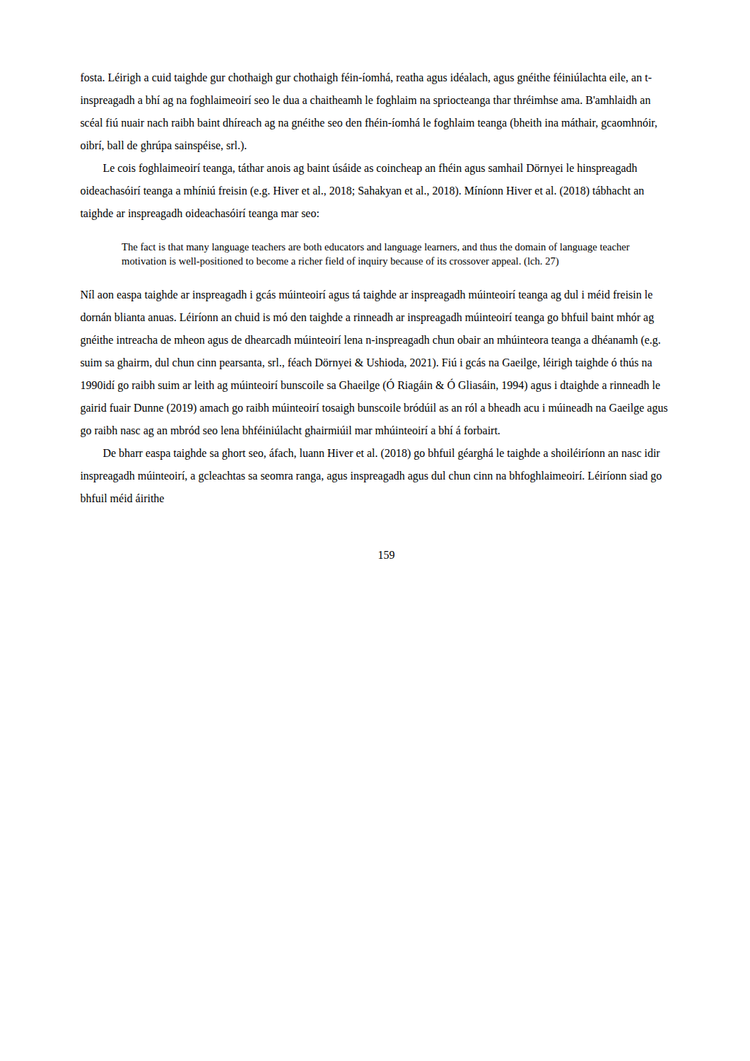fosta. Léirigh a cuid taighde gur chothaigh gur chothaigh féin-íomhá, reatha agus idéalach, agus gnéithe féiniúlachta eile, an t-inspreagadh a bhí ag na foghlaimeoirí seo le dua a chaitheamh le foghlaim na spriocteanga thar thréimhse ama. B'amhlaidh an scéal fiú nuair nach raibh baint dhíreach ag na gnéithe seo den fhéin-íomhá le foghlaim teanga (bheith ina máthair, gcaomhnóir, oibrí, ball de ghrúpa sainspéise, srl.).
Le cois foghlaimeoirí teanga, táthar anois ag baint úsáide as coincheap an fhéin agus samhail Dörnyei le hinspreagadh oideachasóirí teanga a mhíniú freisin (e.g. Hiver et al., 2018; Sahakyan et al., 2018). Míníonn Hiver et al. (2018) tábhacht an taighde ar inspreagadh oideachasóirí teanga mar seo:
The fact is that many language teachers are both educators and language learners, and thus the domain of language teacher motivation is well-positioned to become a richer field of inquiry because of its crossover appeal. (lch. 27)
Níl aon easpa taighde ar inspreagadh i gcás múinteoirí agus tá taighde ar inspreagadh múinteoirí teanga ag dul i méid freisin le dornán blianta anuas. Léiríonn an chuid is mó den taighde a rinneadh ar inspreagadh múinteoirí teanga go bhfuil baint mhór ag gnéithe intreacha de mheon agus de dhearcadh múinteoirí lena n-inspreagadh chun obair an mhúinteora teanga a dhéanamh (e.g. suim sa ghairm, dul chun cinn pearsanta, srl., féach Dörnyei & Ushioda, 2021). Fiú i gcás na Gaeilge, léirigh taighde ó thús na 1990idí go raibh suim ar leith ag múinteoirí bunscoile sa Ghaeilge (Ó Riagáin & Ó Gliasáin, 1994) agus i dtaighde a rinneadh le gairid fuair Dunne (2019) amach go raibh múinteoirí tosaigh bunscoile bródúil as an ról a bheadh acu i múineadh na Gaeilge agus go raibh nasc ag an mbród seo lena bhféiniúlacht ghairmiúil mar mhúinteoirí a bhí á forbairt.
De bharr easpa taighde sa ghort seo, áfach, luann Hiver et al. (2018) go bhfuil géarghá le taighde a shoiléiríonn an nasc idir inspreagadh múinteoirí, a gcleachtas sa seomra ranga, agus inspreagadh agus dul chun cinn na bhfoghlaimeoirí. Léiríonn siad go bhfuil méid áirithe
159